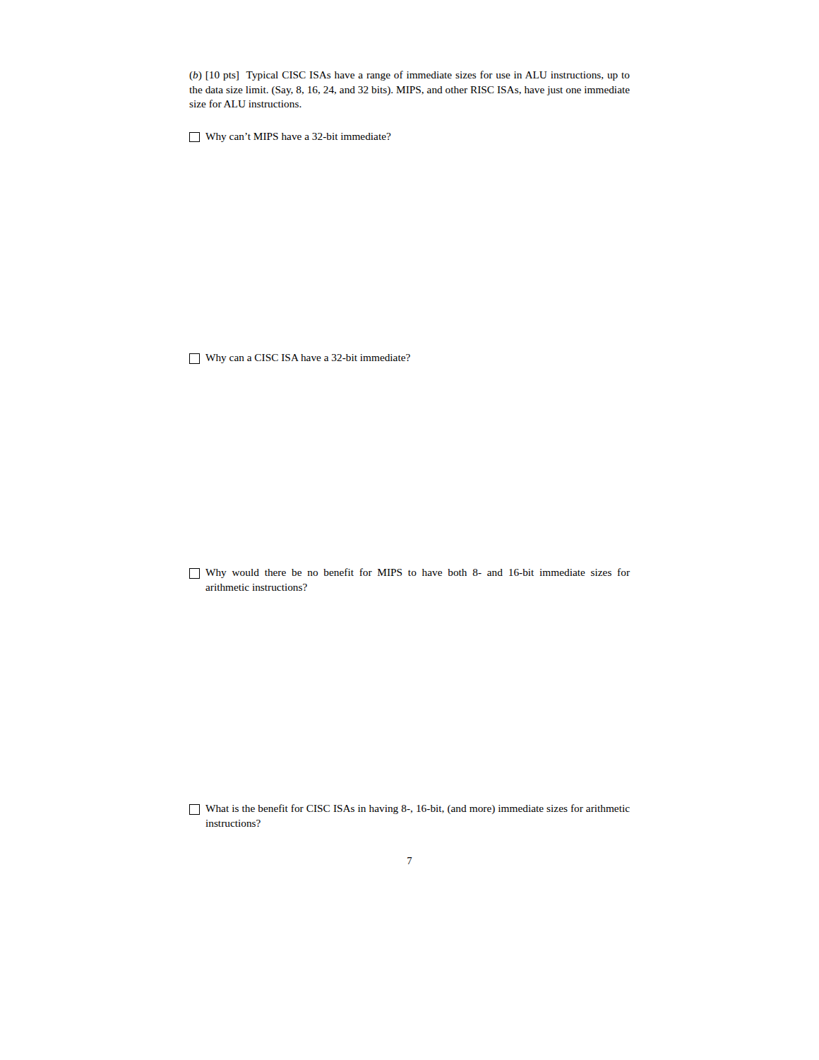(b) [10 pts] Typical CISC ISAs have a range of immediate sizes for use in ALU instructions, up to the data size limit. (Say, 8, 16, 24, and 32 bits). MIPS, and other RISC ISAs, have just one immediate size for ALU instructions.
Why can’t MIPS have a 32-bit immediate?
Why can a CISC ISA have a 32-bit immediate?
Why would there be no benefit for MIPS to have both 8- and 16-bit immediate sizes for arithmetic instructions?
What is the benefit for CISC ISAs in having 8-, 16-bit, (and more) immediate sizes for arithmetic instructions?
7